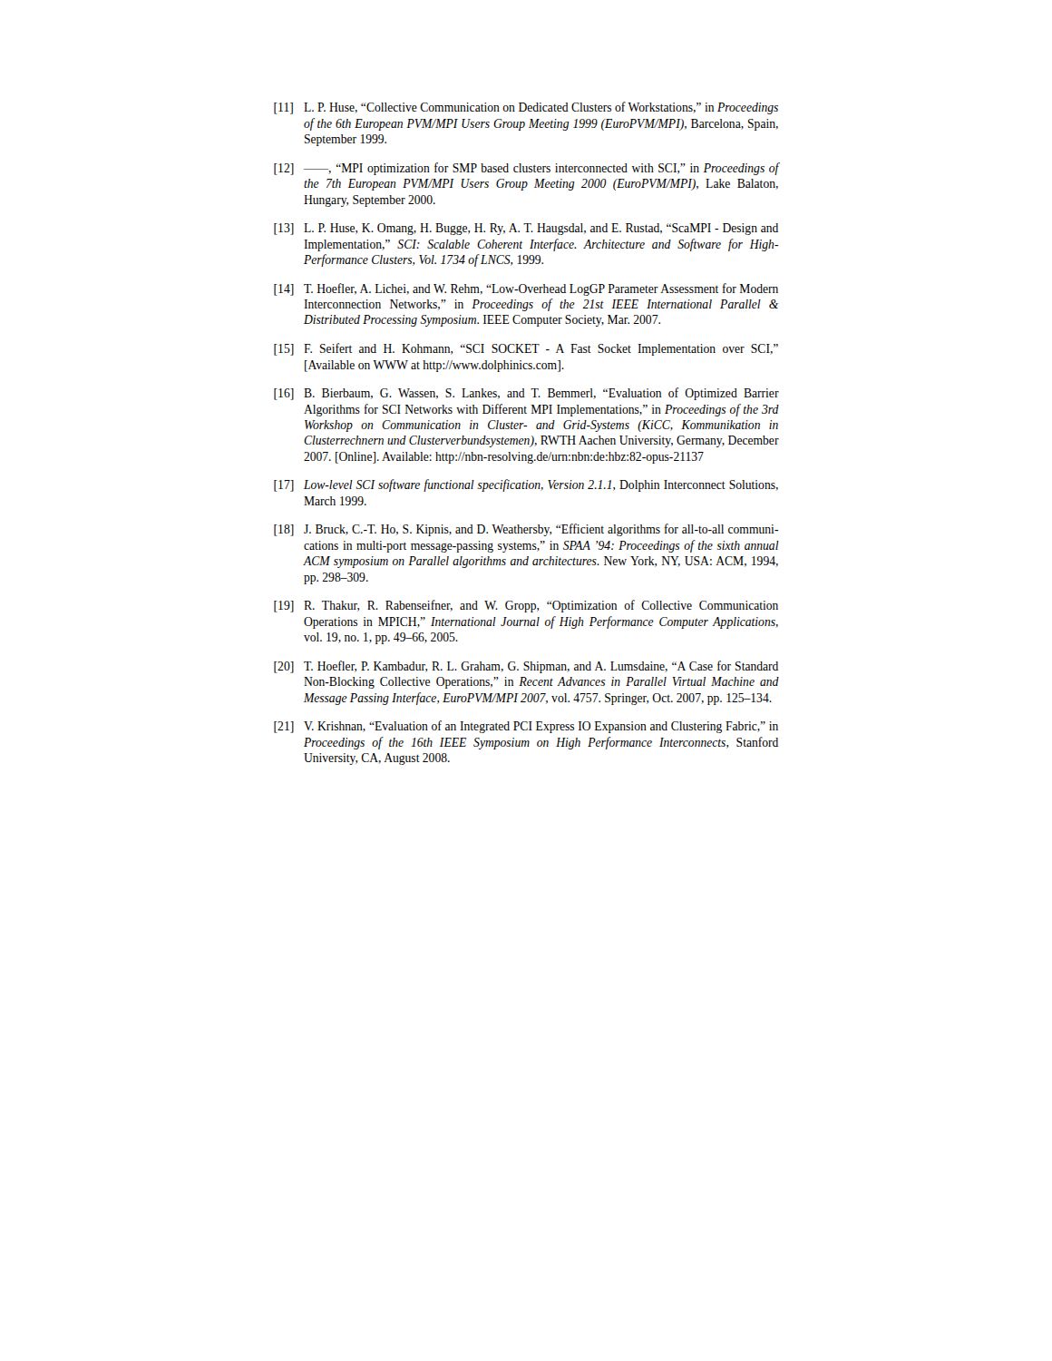[11] L. P. Huse, “Collective Communication on Dedicated Clusters of Workstations,” in Proceedings of the 6th European PVM/MPI Users Group Meeting 1999 (EuroPVM/MPI), Barcelona, Spain, September 1999.
[12] ——, “MPI optimization for SMP based clusters interconnected with SCI,” in Proceedings of the 7th European PVM/MPI Users Group Meeting 2000 (EuroPVM/MPI), Lake Balaton, Hungary, September 2000.
[13] L. P. Huse, K. Omang, H. Bugge, H. Ry, A. T. Haugsdal, and E. Rustad, “ScaMPI - Design and Implementation,” SCI: Scalable Coherent Interface. Architecture and Software for High-Performance Clusters, Vol. 1734 of LNCS, 1999.
[14] T. Hoefler, A. Lichei, and W. Rehm, “Low-Overhead LogGP Parameter Assessment for Modern Interconnection Networks,” in Proceedings of the 21st IEEE International Parallel & Distributed Processing Symposium. IEEE Computer Society, Mar. 2007.
[15] F. Seifert and H. Kohmann, “SCI SOCKET - A Fast Socket Implementation over SCI,” [Available on WWW at http://www.dolphinics.com].
[16] B. Bierbaum, G. Wassen, S. Lankes, and T. Bemmerl, “Evaluation of Optimized Barrier Algorithms for SCI Networks with Different MPI Implementations,” in Proceedings of the 3rd Workshop on Communication in Cluster- and Grid-Systems (KiCC, Kommunikation in Clusterrechnern und Clusterverbundsystemen), RWTH Aachen University, Germany, December 2007. [Online]. Available: http://nbn-resolving.de/urn:nbn:de:hbz:82-opus-21137
[17] Low-level SCI software functional specification, Version 2.1.1, Dolphin Interconnect Solutions, March 1999.
[18] J. Bruck, C.-T. Ho, S. Kipnis, and D. Weathersby, “Efficient algorithms for all-to-all communications in multi-port message-passing systems,” in SPAA ’94: Proceedings of the sixth annual ACM symposium on Parallel algorithms and architectures. New York, NY, USA: ACM, 1994, pp. 298–309.
[19] R. Thakur, R. Rabenseifner, and W. Gropp, “Optimization of Collective Communication Operations in MPICH,” International Journal of High Performance Computer Applications, vol. 19, no. 1, pp. 49–66, 2005.
[20] T. Hoefler, P. Kambadur, R. L. Graham, G. Shipman, and A. Lumsdaine, “A Case for Standard Non-Blocking Collective Operations,” in Recent Advances in Parallel Virtual Machine and Message Passing Interface, EuroPVM/MPI 2007, vol. 4757. Springer, Oct. 2007, pp. 125–134.
[21] V. Krishnan, “Evaluation of an Integrated PCI Express IO Expansion and Clustering Fabric,” in Proceedings of the 16th IEEE Symposium on High Performance Interconnects, Stanford University, CA, August 2008.